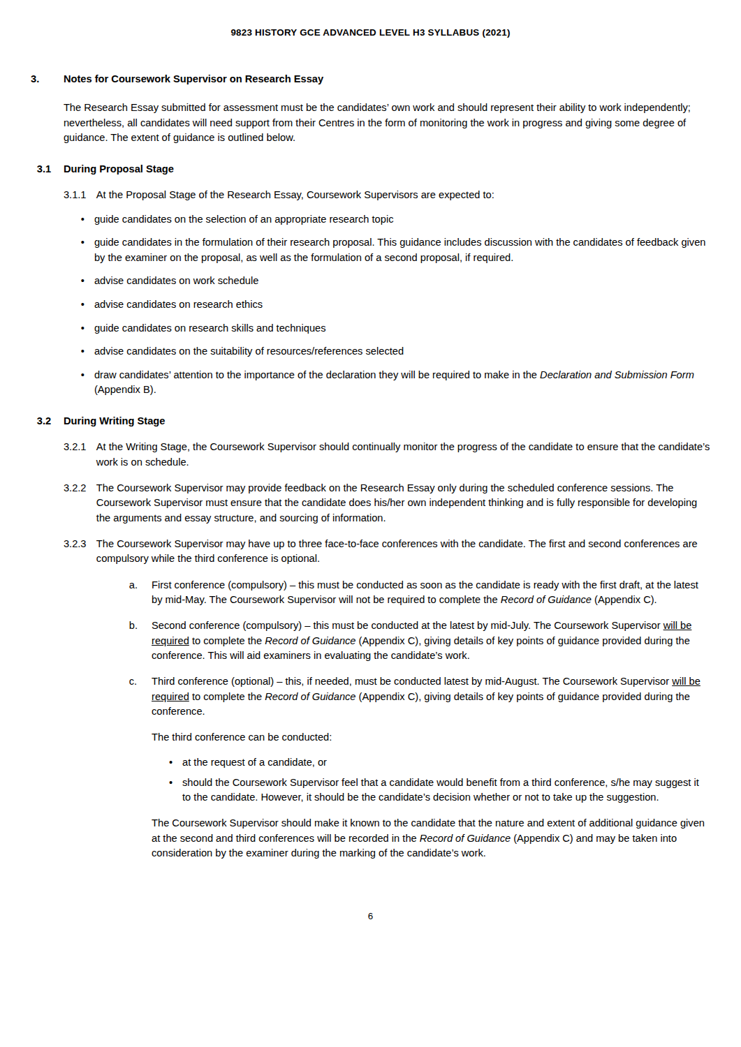9823 HISTORY GCE ADVANCED LEVEL H3 SYLLABUS (2021)
3.
Notes for Coursework Supervisor on Research Essay
The Research Essay submitted for assessment must be the candidates’ own work and should represent their ability to work independently; nevertheless, all candidates will need support from their Centres in the form of monitoring the work in progress and giving some degree of guidance. The extent of guidance is outlined below.
3.1
During Proposal Stage
3.1.1
At the Proposal Stage of the Research Essay, Coursework Supervisors are expected to:
guide candidates on the selection of an appropriate research topic
guide candidates in the formulation of their research proposal. This guidance includes discussion with the candidates of feedback given by the examiner on the proposal, as well as the formulation of a second proposal, if required.
advise candidates on work schedule
advise candidates on research ethics
guide candidates on research skills and techniques
advise candidates on the suitability of resources/references selected
draw candidates’ attention to the importance of the declaration they will be required to make in the Declaration and Submission Form (Appendix B).
3.2
During Writing Stage
3.2.1
At the Writing Stage, the Coursework Supervisor should continually monitor the progress of the candidate to ensure that the candidate’s work is on schedule.
3.2.2
The Coursework Supervisor may provide feedback on the Research Essay only during the scheduled conference sessions. The Coursework Supervisor must ensure that the candidate does his/her own independent thinking and is fully responsible for developing the arguments and essay structure, and sourcing of information.
3.2.3
The Coursework Supervisor may have up to three face-to-face conferences with the candidate. The first and second conferences are compulsory while the third conference is optional.
a. First conference (compulsory) – this must be conducted as soon as the candidate is ready with the first draft, at the latest by mid-May. The Coursework Supervisor will not be required to complete the Record of Guidance (Appendix C).
b. Second conference (compulsory) – this must be conducted at the latest by mid-July. The Coursework Supervisor will be required to complete the Record of Guidance (Appendix C), giving details of key points of guidance provided during the conference. This will aid examiners in evaluating the candidate’s work.
c. Third conference (optional) – this, if needed, must be conducted latest by mid-August. The Coursework Supervisor will be required to complete the Record of Guidance (Appendix C), giving details of key points of guidance provided during the conference.
The third conference can be conducted:
at the request of a candidate, or
should the Coursework Supervisor feel that a candidate would benefit from a third conference, s/he may suggest it to the candidate. However, it should be the candidate’s decision whether or not to take up the suggestion.
The Coursework Supervisor should make it known to the candidate that the nature and extent of additional guidance given at the second and third conferences will be recorded in the Record of Guidance (Appendix C) and may be taken into consideration by the examiner during the marking of the candidate’s work.
6